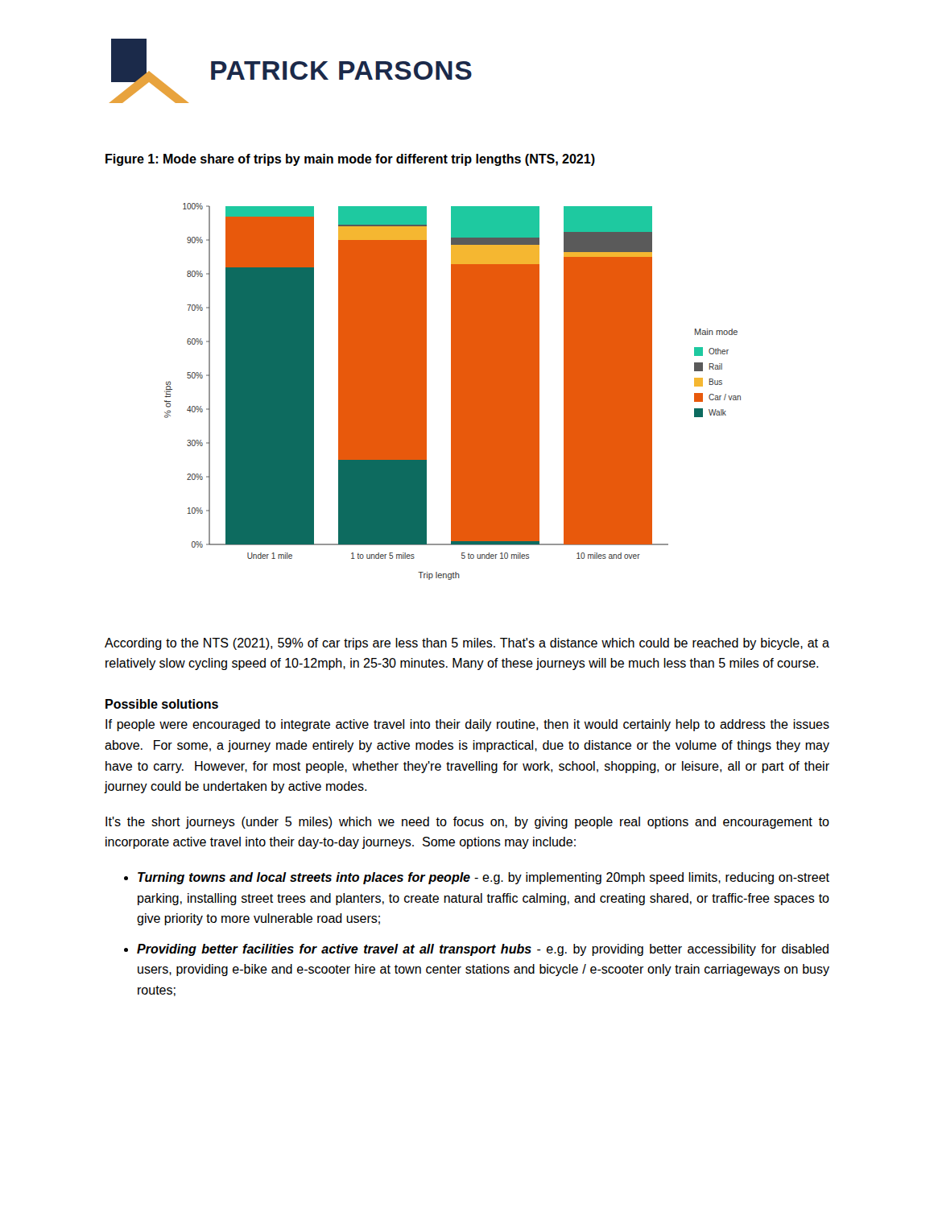PATRICK PARSONS
Figure 1: Mode share of trips by main mode for different trip lengths (NTS, 2021)
% of trips 100% 90% 80% 70% 60% 50% 40% 30% 20% 10% 0% Under 1 mile 1 to under 5 miles 5 to under 10 miles 10 miles and over Trip length Main mode Other Rail Bus Car / van Walk
According to the NTS (2021), 59% of car trips are less than 5 miles. That's a distance which could be reached by bicycle, at a relatively slow cycling speed of 10-12mph, in 25-30 minutes. Many of these journeys will be much less than 5 miles of course.
Possible solutions
If people were encouraged to integrate active travel into their daily routine, then it would certainly help to address the issues above. For some, a journey made entirely by active modes is impractical, due to distance or the volume of things they may have to carry. However, for most people, whether they're travelling for work, school, shopping, or leisure, all or part of their journey could be undertaken by active modes.
It's the short journeys (under 5 miles) which we need to focus on, by giving people real options and encouragement to incorporate active travel into their day-to-day journeys. Some options may include:
Turning towns and local streets into places for people - e.g. by implementing 20mph speed limits, reducing on-street parking, installing street trees and planters, to create natural traffic calming, and creating shared, or traffic-free spaces to give priority to more vulnerable road users;
Providing better facilities for active travel at all transport hubs - e.g. by providing better accessibility for disabled users, providing e-bike and e-scooter hire at town center stations and bicycle / e-scooter only train carriageways on busy routes;